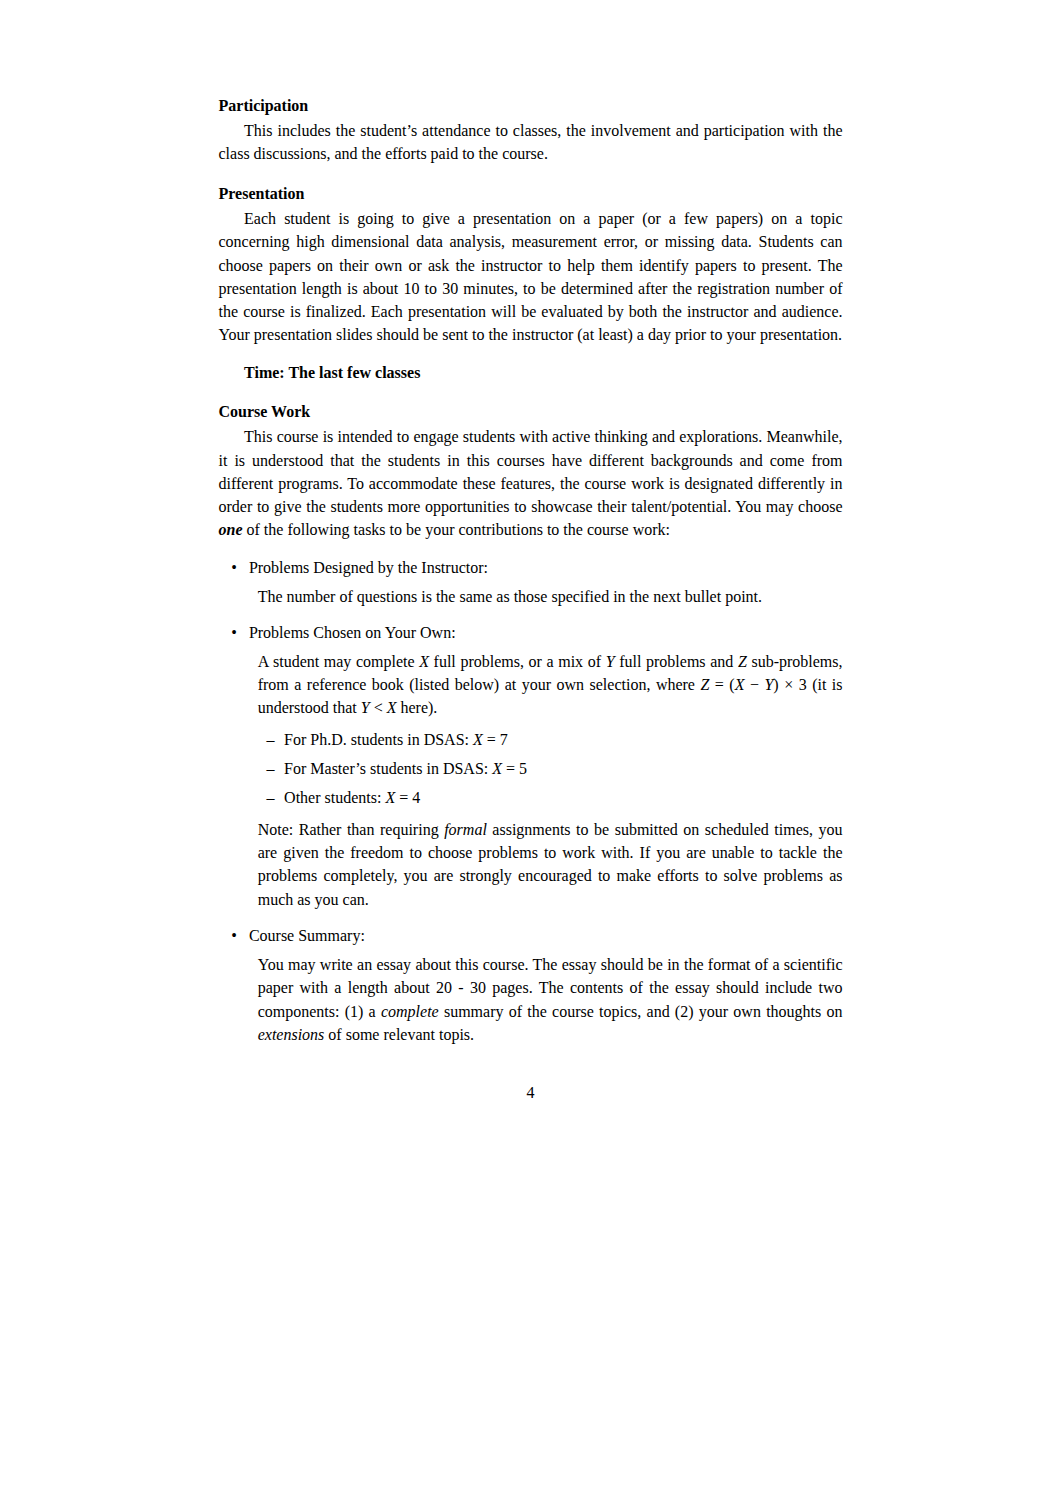Participation
This includes the student’s attendance to classes, the involvement and participation with the class discussions, and the efforts paid to the course.
Presentation
Each student is going to give a presentation on a paper (or a few papers) on a topic concerning high dimensional data analysis, measurement error, or missing data. Students can choose papers on their own or ask the instructor to help them identify papers to present. The presentation length is about 10 to 30 minutes, to be determined after the registration number of the course is finalized. Each presentation will be evaluated by both the instructor and audience. Your presentation slides should be sent to the instructor (at least) a day prior to your presentation.
Time: The last few classes
Course Work
This course is intended to engage students with active thinking and explorations. Meanwhile, it is understood that the students in this courses have different backgrounds and come from different programs. To accommodate these features, the course work is designated differently in order to give the students more opportunities to showcase their talent/potential. You may choose one of the following tasks to be your contributions to the course work:
Problems Designed by the Instructor:
The number of questions is the same as those specified in the next bullet point.
Problems Chosen on Your Own:
A student may complete X full problems, or a mix of Y full problems and Z sub-problems, from a reference book (listed below) at your own selection, where Z = (X − Y) × 3 (it is understood that Y < X here).
For Ph.D. students in DSAS: X = 7
For Master’s students in DSAS: X = 5
Other students: X = 4
Note: Rather than requiring formal assignments to be submitted on scheduled times, you are given the freedom to choose problems to work with. If you are unable to tackle the problems completely, you are strongly encouraged to make efforts to solve problems as much as you can.
Course Summary:
You may write an essay about this course. The essay should be in the format of a scientific paper with a length about 20 - 30 pages. The contents of the essay should include two components: (1) a complete summary of the course topics, and (2) your own thoughts on extensions of some relevant topis.
4